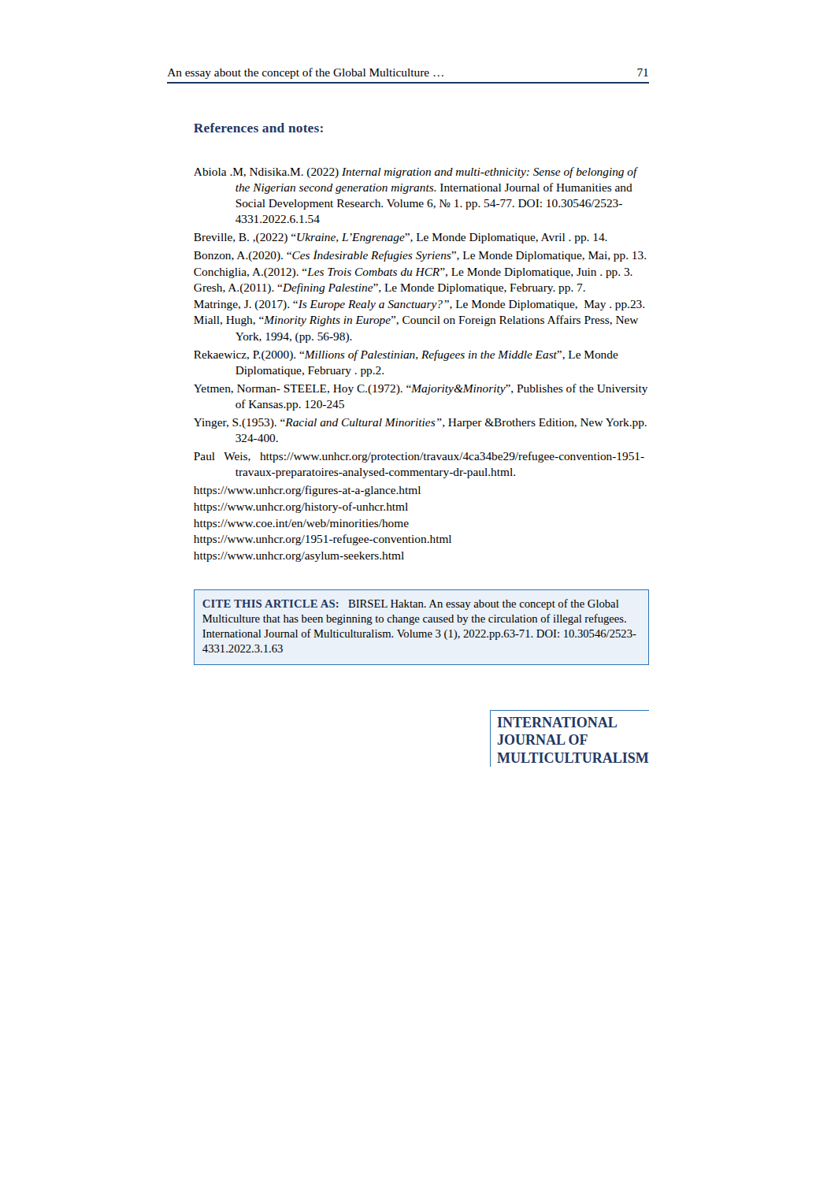An essay about the concept of the Global Multiculture … 71
References and notes:
Abiola .M, Ndisika.M. (2022) Internal migration and multi-ethnicity: Sense of belonging of the Nigerian second generation migrants. International Journal of Humanities and Social Development Research. Volume 6, № 1. pp. 54-77. DOI: 10.30546/2523-4331.2022.6.1.54
Breville, B. ,(2022) “Ukraine, L’Engrenage”, Le Monde Diplomatique, Avril . pp. 14.
Bonzon, A.(2020). “Ces İndesirable Refugies Syriens”, Le Monde Diplomatique, Mai, pp. 13.
Conchiglia, A.(2012). “Les Trois Combats du HCR”, Le Monde Diplomatique, Juin . pp. 3.
Gresh, A.(2011). “Defining Palestine”, Le Monde Diplomatique, February. pp. 7.
Matringe, J. (2017). “Is Europe Realy a Sanctuary?”, Le Monde Diplomatique, May . pp.23.
Miall, Hugh, “Minority Rights in Europe”, Council on Foreign Relations Affairs Press, New York, 1994, (pp. 56-98).
Rekaewicz, P.(2000). “Millions of Palestinian, Refugees in the Middle East”, Le Monde Diplomatique, February . pp.2.
Yetmen, Norman- STEELE, Hoy C.(1972). “Majority&Minority”, Publishes of the University of Kansas.pp. 120-245
Yinger, S.(1953). “Racial and Cultural Minorities”, Harper &Brothers Edition, New York.pp. 324-400.
Paul Weis, https://www.unhcr.org/protection/travaux/4ca34be29/refugee-convention-1951-travaux-preparatoires-analysed-commentary-dr-paul.html.
https://www.unhcr.org/figures-at-a-glance.html
https://www.unhcr.org/history-of-unhcr.html
https://www.coe.int/en/web/minorities/home
https://www.unhcr.org/1951-refugee-convention.html
https://www.unhcr.org/asylum-seekers.html
CITE THIS ARTICLE AS: BIRSEL Haktan. An essay about the concept of the Global Multiculture that has been beginning to change caused by the circulation of illegal refugees. International Journal of Multiculturalism. Volume 3 (1), 2022.pp.63-71. DOI: 10.30546/2523-4331.2022.3.1.63
INTERNATIONAL
JOURNAL OF
MULTICULTURALISM